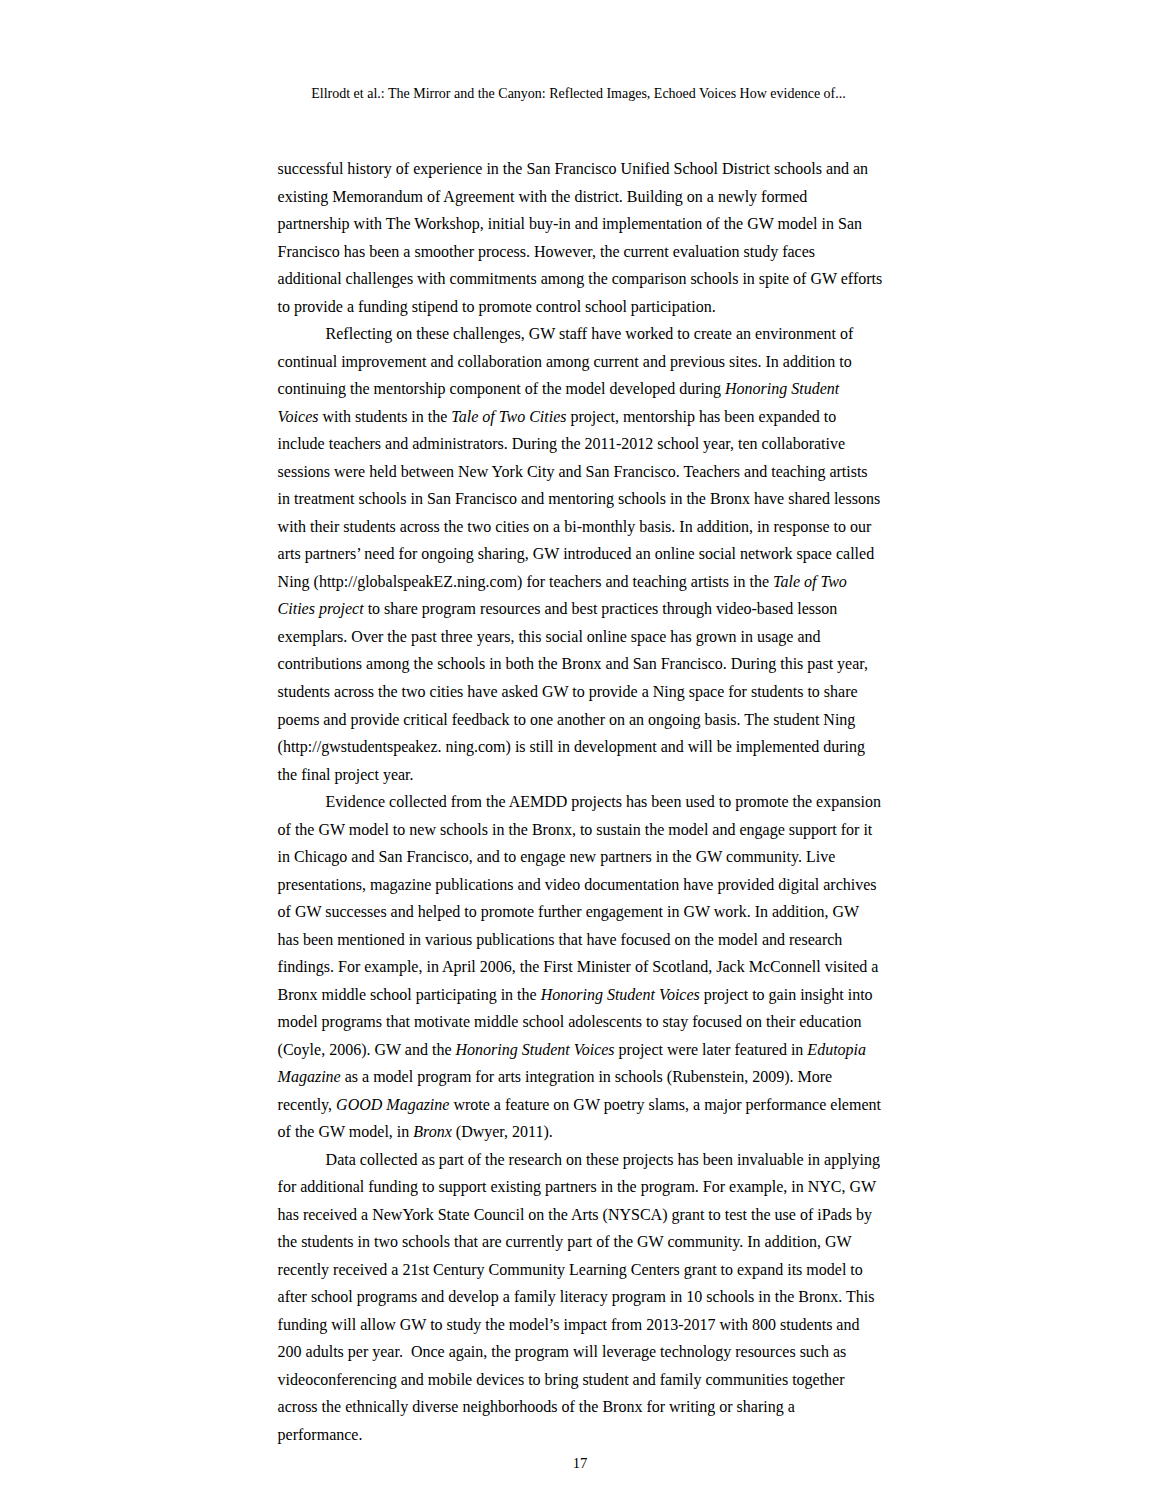Ellrodt et al.: The Mirror and the Canyon: Reflected Images, Echoed Voices How evidence of...
successful history of experience in the San Francisco Unified School District schools and an existing Memorandum of Agreement with the district. Building on a newly formed partnership with The Workshop, initial buy-in and implementation of the GW model in San Francisco has been a smoother process. However, the current evaluation study faces additional challenges with commitments among the comparison schools in spite of GW efforts to provide a funding stipend to promote control school participation.
Reflecting on these challenges, GW staff have worked to create an environment of continual improvement and collaboration among current and previous sites. In addition to continuing the mentorship component of the model developed during Honoring Student Voices with students in the Tale of Two Cities project, mentorship has been expanded to include teachers and administrators. During the 2011-2012 school year, ten collaborative sessions were held between New York City and San Francisco. Teachers and teaching artists in treatment schools in San Francisco and mentoring schools in the Bronx have shared lessons with their students across the two cities on a bi-monthly basis. In addition, in response to our arts partners’ need for ongoing sharing, GW introduced an online social network space called Ning (http://globalspeakEZ.ning.com) for teachers and teaching artists in the Tale of Two Cities project to share program resources and best practices through video-based lesson exemplars. Over the past three years, this social online space has grown in usage and contributions among the schools in both the Bronx and San Francisco. During this past year, students across the two cities have asked GW to provide a Ning space for students to share poems and provide critical feedback to one another on an ongoing basis. The student Ning (http://gwstudentspeakez. ning.com) is still in development and will be implemented during the final project year.
Evidence collected from the AEMDD projects has been used to promote the expansion of the GW model to new schools in the Bronx, to sustain the model and engage support for it in Chicago and San Francisco, and to engage new partners in the GW community. Live presentations, magazine publications and video documentation have provided digital archives of GW successes and helped to promote further engagement in GW work. In addition, GW has been mentioned in various publications that have focused on the model and research findings. For example, in April 2006, the First Minister of Scotland, Jack McConnell visited a Bronx middle school participating in the Honoring Student Voices project to gain insight into model programs that motivate middle school adolescents to stay focused on their education (Coyle, 2006). GW and the Honoring Student Voices project were later featured in Edutopia Magazine as a model program for arts integration in schools (Rubenstein, 2009). More recently, GOOD Magazine wrote a feature on GW poetry slams, a major performance element of the GW model, in Bronx (Dwyer, 2011).
Data collected as part of the research on these projects has been invaluable in applying for additional funding to support existing partners in the program. For example, in NYC, GW has received a NewYork State Council on the Arts (NYSCA) grant to test the use of iPads by the students in two schools that are currently part of the GW community. In addition, GW recently received a 21st Century Community Learning Centers grant to expand its model to after school programs and develop a family literacy program in 10 schools in the Bronx. This funding will allow GW to study the model’s impact from 2013-2017 with 800 students and 200 adults per year. Once again, the program will leverage technology resources such as videoconferencing and mobile devices to bring student and family communities together across the ethnically diverse neighborhoods of the Bronx for writing or sharing a performance.
17